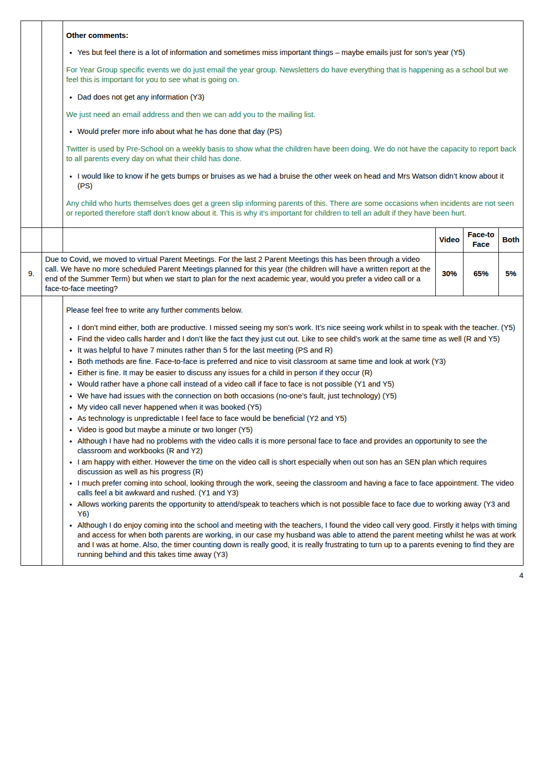| | | Other comments: Yes but feel there is a lot of information and sometimes miss important things – maybe emails just for son’s year (Y5) For Year Group specific events we do just email the year group. Newsletters do have everything that is happening as a school but we feel this is important for you to see what is going on. Dad does not get any information (Y3) We just need an email address and then we can add you to the mailing list. Would prefer more info about what he has done that day (PS) Twitter is used by Pre-School on a weekly basis to show what the children have been doing. We do not have the capacity to report back to all parents every day on what their child has done. I would like to know if he gets bumps or bruises as we had a bruise the other week on head and Mrs Watson didn’t know about it (PS) Any child who hurts themselves does get a green slip informing parents of this. There are some occasions when incidents are not seen or reported therefore staff don’t know about it. This is why it’s important for children to tell an adult if they have been hurt. |
| | | | Video | Face-to Face | Both |
| 9. | Due to Covid, we moved to virtual Parent Meetings. For the last 2 Parent Meetings this has been through a video call. We have no more scheduled Parent Meetings planned for this year (the children will have a written report at the end of the Summer Term) but when we start to plan for the next academic year, would you prefer a video call or a face-to-face meeting? | 30% | 65% | 5% |
| | | Please feel free to write any further comments below. I don’t mind either, both are productive. I missed seeing my son’s work. It’s nice seeing work whilst in to speak with the teacher. (Y5) Find the video calls harder and I don’t like the fact they just cut out. Like to see child’s work at the same time as well (R and Y5) It was helpful to have 7 minutes rather than 5 for the last meeting (PS and R) Both methods are fine. Face-to-face is preferred and nice to visit classroom at same time and look at work (Y3) Either is fine. It may be easier to discuss any issues for a child in person if they occur (R) Would rather have a phone call instead of a video call if face to face is not possible (Y1 and Y5) We have had issues with the connection on both occasions (no-one’s fault, just technology) (Y5) My video call never happened when it was booked (Y5) As technology is unpredictable I feel face to face would be beneficial (Y2 and Y5) Video is good but maybe a minute or two longer (Y5) Although I have had no problems with the video calls it is more personal face to face and provides an opportunity to see the classroom and workbooks (R and Y2) I am happy with either. However the time on the video call is short especially when out son has an SEN plan which requires discussion as well as his progress (R) I much prefer coming into school, looking through the work, seeing the classroom and having a face to face appointment. The video calls feel a bit awkward and rushed. (Y1 and Y3) Allows working parents the opportunity to attend/speak to teachers which is not possible face to face due to working away (Y3 and Y6) Although I do enjoy coming into the school and meeting with the teachers, I found the video call very good. Firstly it helps with timing and access for when both parents are working, in our case my husband was able to attend the parent meeting whilst he was at work and I was at home. Also, the timer counting down is really good, it is really frustrating to turn up to a parents evening to find they are running behind and this takes time away (Y3) |
4